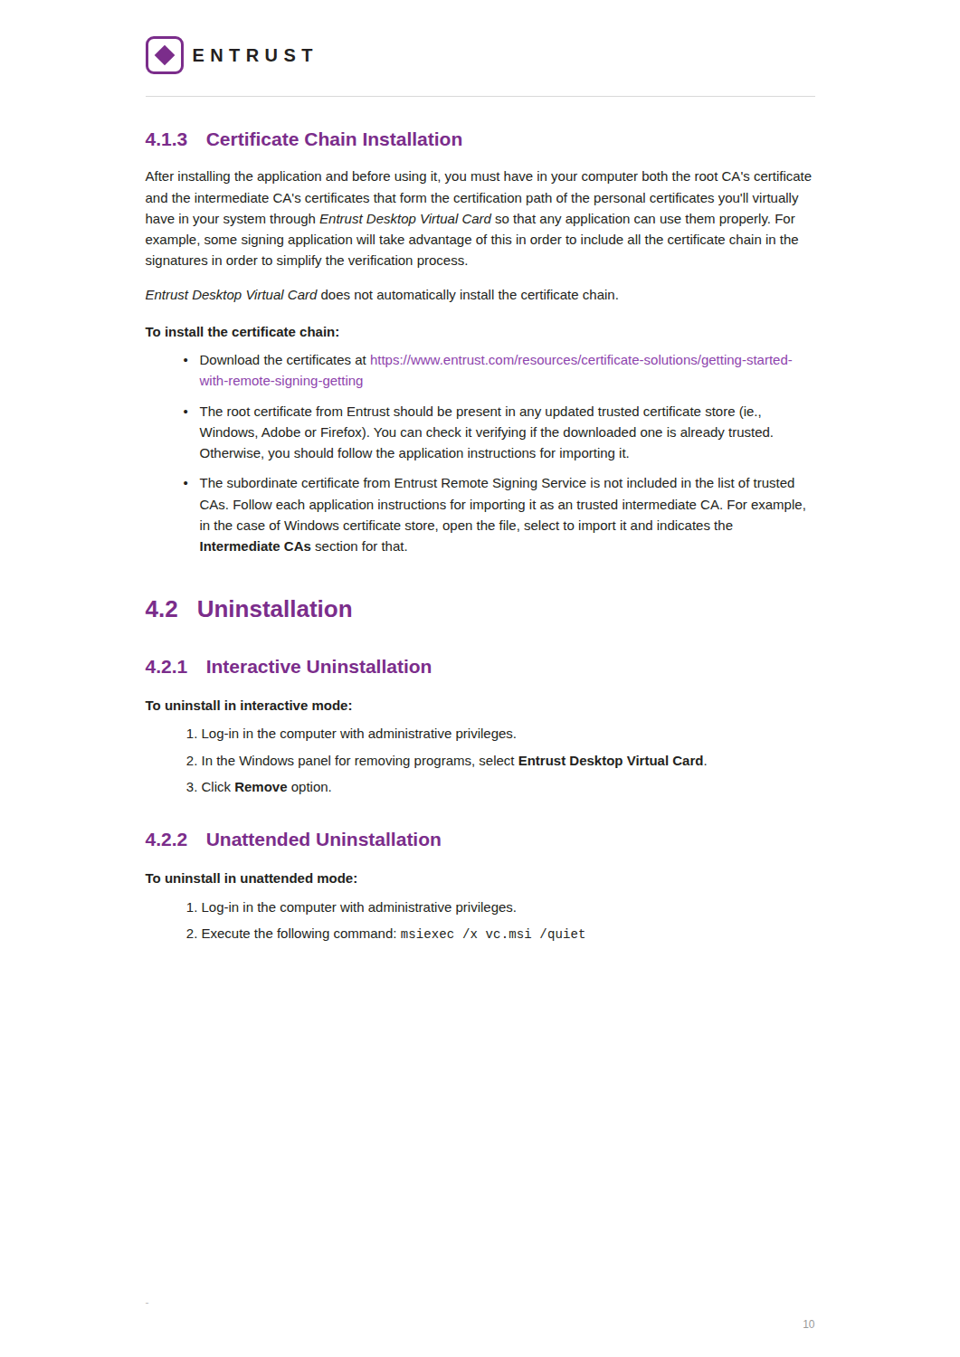ENTRUST
4.1.3 Certificate Chain Installation
After installing the application and before using it, you must have in your computer both the root CA's certificate and the intermediate CA's certificates that form the certification path of the personal certificates you'll virtually have in your system through Entrust Desktop Virtual Card so that any application can use them properly. For example, some signing application will take advantage of this in order to include all the certificate chain in the signatures in order to simplify the verification process.
Entrust Desktop Virtual Card does not automatically install the certificate chain.
To install the certificate chain:
Download the certificates at https://www.entrust.com/resources/certificate-solutions/getting-started-with-remote-signing-getting
The root certificate from Entrust should be present in any updated trusted certificate store (ie., Windows, Adobe or Firefox). You can check it verifying if the downloaded one is already trusted. Otherwise, you should follow the application instructions for importing it.
The subordinate certificate from Entrust Remote Signing Service is not included in the list of trusted CAs. Follow each application instructions for importing it as an trusted intermediate CA. For example, in the case of Windows certificate store, open the file, select to import it and indicates the Intermediate CAs section for that.
4.2 Uninstallation
4.2.1 Interactive Uninstallation
To uninstall in interactive mode:
Log-in in the computer with administrative privileges.
In the Windows panel for removing programs, select Entrust Desktop Virtual Card.
Click Remove option.
4.2.2 Unattended Uninstallation
To uninstall in unattended mode:
Log-in in the computer with administrative privileges.
Execute the following command: msiexec /x vc.msi /quiet
-
10